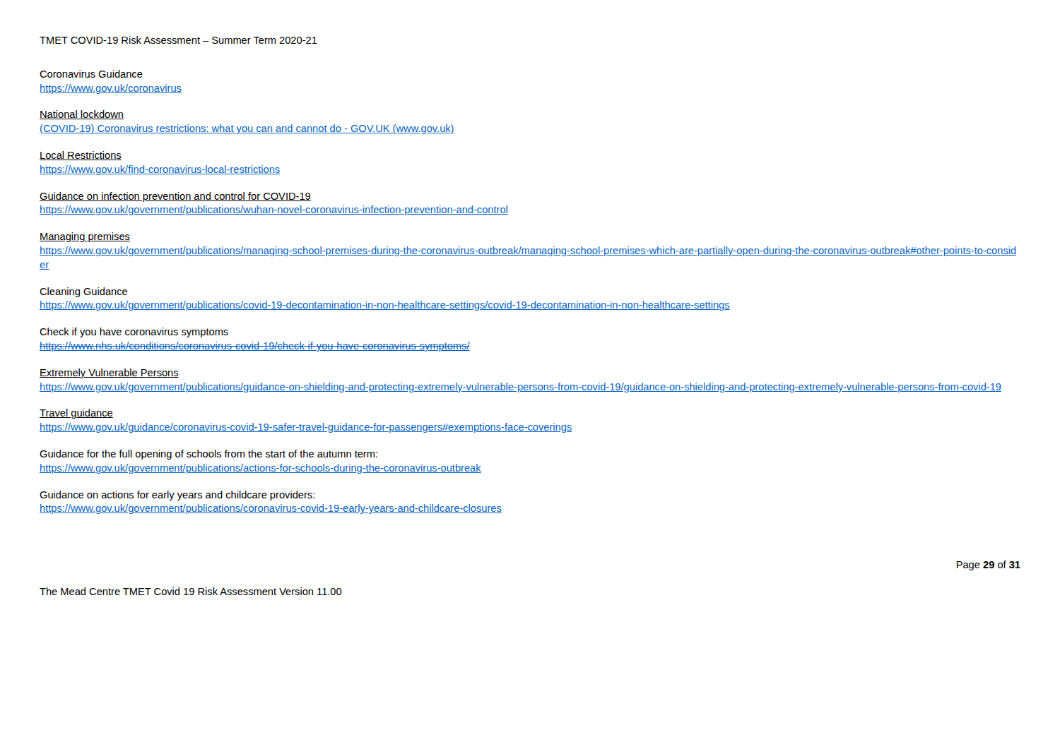TMET COVID-19 Risk Assessment – Summer Term 2020-21
Coronavirus Guidance https://www.gov.uk/coronavirus
National lockdown (COVID-19) Coronavirus restrictions: what you can and cannot do - GOV.UK (www.gov.uk)
Local Restrictions https://www.gov.uk/find-coronavirus-local-restrictions
Guidance on infection prevention and control for COVID-19 https://www.gov.uk/government/publications/wuhan-novel-coronavirus-infection-prevention-and-control
Managing premises https://www.gov.uk/government/publications/managing-school-premises-during-the-coronavirus-outbreak/managing-school-premises-which-are-partially-open-during-the-coronavirus-outbreak#other-points-to-consider
Cleaning Guidance https://www.gov.uk/government/publications/covid-19-decontamination-in-non-healthcare-settings/covid-19-decontamination-in-non-healthcare-settings
Check if you have coronavirus symptoms https://www.nhs.uk/conditions/coronavirus-covid-19/check-if-you-have-coronavirus-symptoms/
Extremely Vulnerable Persons https://www.gov.uk/government/publications/guidance-on-shielding-and-protecting-extremely-vulnerable-persons-from-covid-19/guidance-on-shielding-and-protecting-extremely-vulnerable-persons-from-covid-19
Travel guidance https://www.gov.uk/guidance/coronavirus-covid-19-safer-travel-guidance-for-passengers#exemptions-face-coverings
Guidance for the full opening of schools from the start of the autumn term: https://www.gov.uk/government/publications/actions-for-schools-during-the-coronavirus-outbreak
Guidance on actions for early years and childcare providers: https://www.gov.uk/government/publications/coronavirus-covid-19-early-years-and-childcare-closures
Page 29 of 31
The Mead Centre TMET Covid 19 Risk Assessment Version 11.00